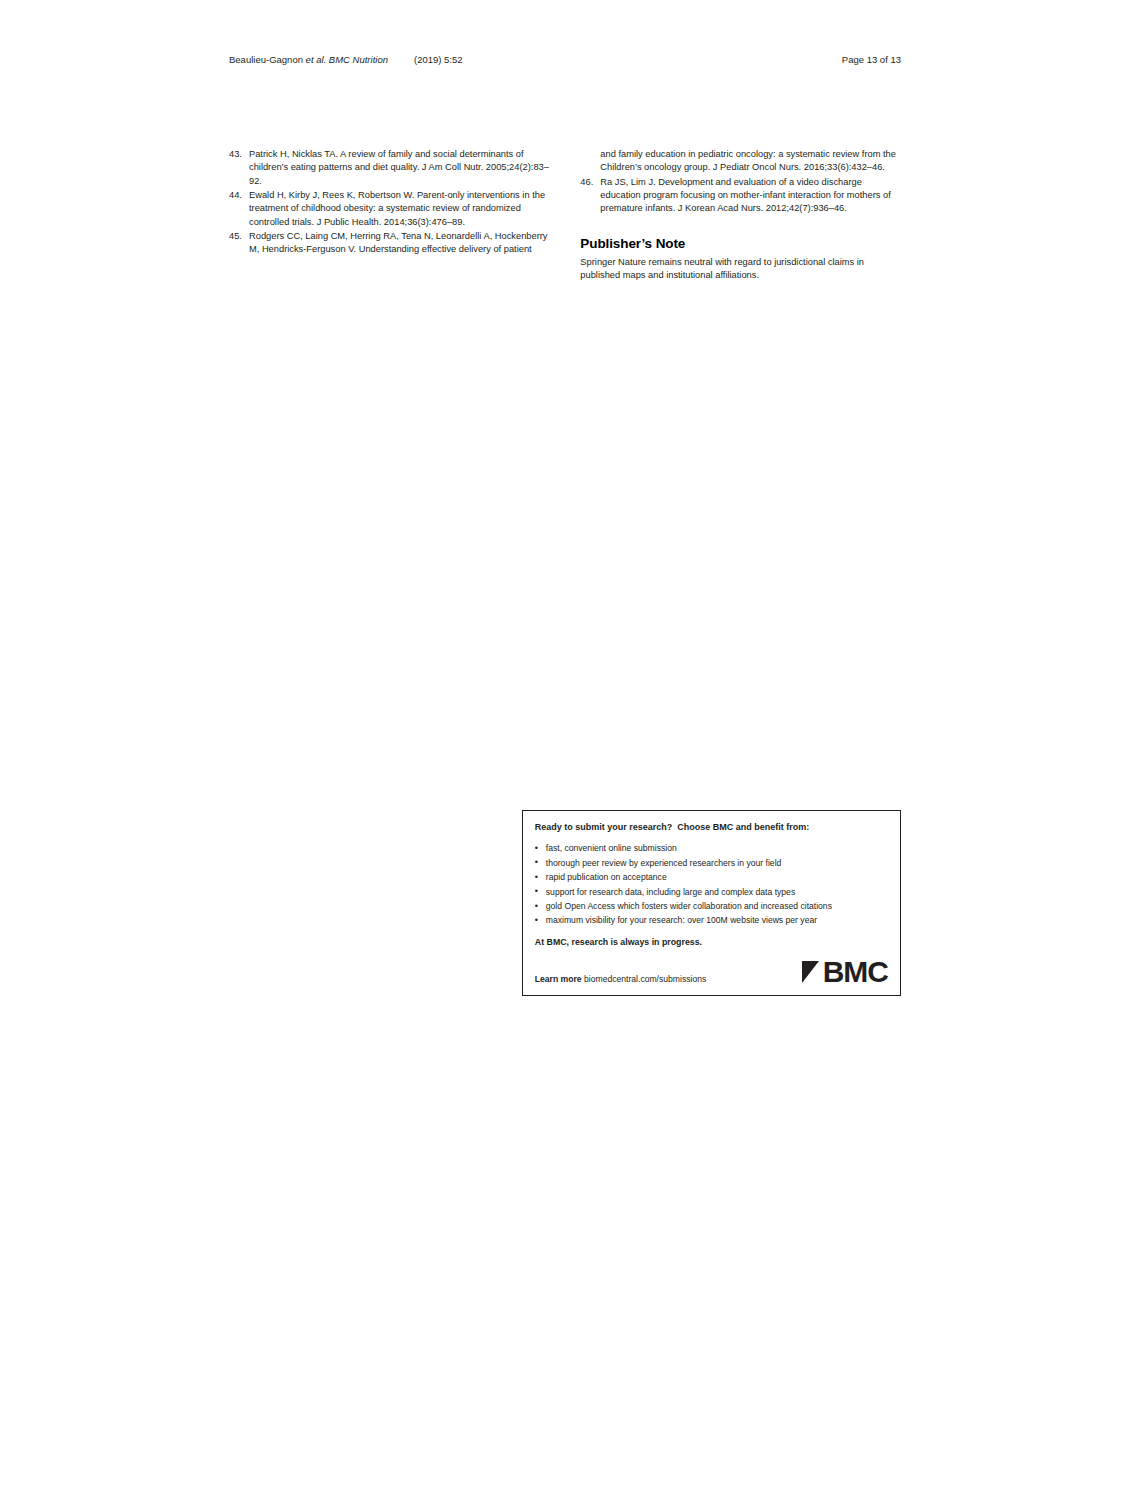Beaulieu-Gagnon et al. BMC Nutrition(2019) 5:52
Page 13 of 13
43. Patrick H, Nicklas TA. A review of family and social determinants of children’s eating patterns and diet quality. J Am Coll Nutr. 2005;24(2):83–92.
44. Ewald H, Kirby J, Rees K, Robertson W. Parent-only interventions in the treatment of childhood obesity: a systematic review of randomized controlled trials. J Public Health. 2014;36(3):476–89.
45. Rodgers CC, Laing CM, Herring RA, Tena N, Leonardelli A, Hockenberry M, Hendricks-Ferguson V. Understanding effective delivery of patient and family education in pediatric oncology: a systematic review from the Children’s oncology group. J Pediatr Oncol Nurs. 2016;33(6):432–46.
46. Ra JS, Lim J. Development and evaluation of a video discharge education program focusing on mother-infant interaction for mothers of premature infants. J Korean Acad Nurs. 2012;42(7):936–46.
Publisher’s Note
Springer Nature remains neutral with regard to jurisdictional claims in published maps and institutional affiliations.
Ready to submit your research? Choose BMC and benefit from:
fast, convenient online submission
thorough peer review by experienced researchers in your field
rapid publication on acceptance
support for research data, including large and complex data types
gold Open Access which fosters wider collaboration and increased citations
maximum visibility for your research: over 100M website views per year
At BMC, research is always in progress.
Learn more biomedcentral.com/submissions
BMC